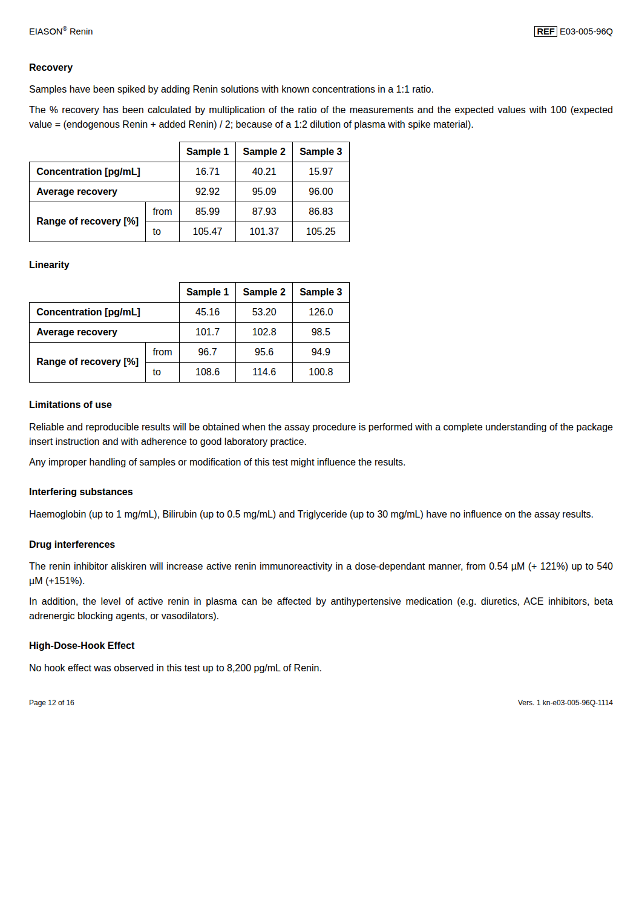EIASON® Renin
REFE03-005-96Q
Recovery
Samples have been spiked by adding Renin solutions with known concentrations in a 1:1 ratio.
The % recovery has been calculated by multiplication of the ratio of the measurements and the expected values with 100 (expected value = (endogenous Renin + added Renin) / 2; because of a 1:2 dilution of plasma with spike material).
| | Sample 1 | Sample 2 | Sample 3 |
| Concentration [pg/mL] | 16.71 | 40.21 | 15.97 |
| Average recovery | 92.92 | 95.09 | 96.00 |
| Range of recovery [%] | from | 85.99 | 87.93 | 86.83 |
| to | 105.47 | 101.37 | 105.25 |
Linearity
| | Sample 1 | Sample 2 | Sample 3 |
| Concentration [pg/mL] | 45.16 | 53.20 | 126.0 |
| Average recovery | 101.7 | 102.8 | 98.5 |
| Range of recovery [%] | from | 96.7 | 95.6 | 94.9 |
| to | 108.6 | 114.6 | 100.8 |
Limitations of use
Reliable and reproducible results will be obtained when the assay procedure is performed with a complete understanding of the package insert instruction and with adherence to good laboratory practice.
Any improper handling of samples or modification of this test might influence the results.
Interfering substances
Haemoglobin (up to 1 mg/mL), Bilirubin (up to 0.5 mg/mL) and Triglyceride (up to 30 mg/mL) have no influence on the assay results.
Drug interferences
The renin inhibitor aliskiren will increase active renin immunoreactivity in a dose-dependant manner, from 0.54 µM (+ 121%) up to 540 µM (+151%).
In addition, the level of active renin in plasma can be affected by antihypertensive medication (e.g. diuretics, ACE inhibitors, beta adrenergic blocking agents, or vasodilators).
High-Dose-Hook Effect
No hook effect was observed in this test up to 8,200 pg/mL of Renin.
Page 12 of 16
Vers. 1 kn-e03-005-96Q-1114